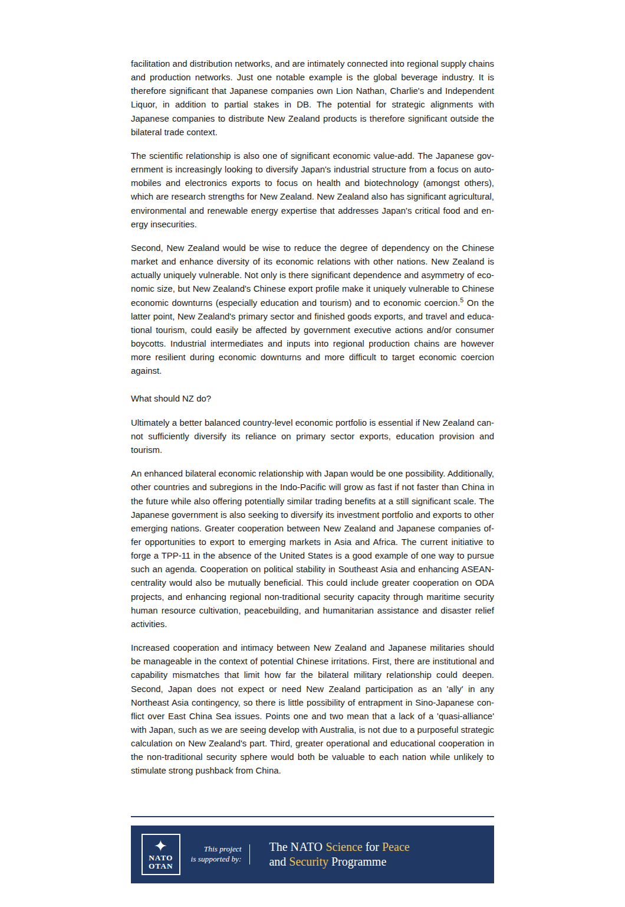facilitation and distribution networks, and are intimately connected into regional supply chains and production networks. Just one notable example is the global beverage industry. It is therefore significant that Japanese companies own Lion Nathan, Charlie's and Independent Liquor, in addition to partial stakes in DB. The potential for strategic alignments with Japanese companies to distribute New Zealand products is therefore significant outside the bilateral trade context.
The scientific relationship is also one of significant economic value-add. The Japanese government is increasingly looking to diversify Japan's industrial structure from a focus on automobiles and electronics exports to focus on health and biotechnology (amongst others), which are research strengths for New Zealand. New Zealand also has significant agricultural, environmental and renewable energy expertise that addresses Japan's critical food and energy insecurities.
Second, New Zealand would be wise to reduce the degree of dependency on the Chinese market and enhance diversity of its economic relations with other nations. New Zealand is actually uniquely vulnerable. Not only is there significant dependence and asymmetry of economic size, but New Zealand's Chinese export profile make it uniquely vulnerable to Chinese economic downturns (especially education and tourism) and to economic coercion.5 On the latter point, New Zealand's primary sector and finished goods exports, and travel and educational tourism, could easily be affected by government executive actions and/or consumer boycotts. Industrial intermediates and inputs into regional production chains are however more resilient during economic downturns and more difficult to target economic coercion against.
What should NZ do?
Ultimately a better balanced country-level economic portfolio is essential if New Zealand cannot sufficiently diversify its reliance on primary sector exports, education provision and tourism.
An enhanced bilateral economic relationship with Japan would be one possibility. Additionally, other countries and subregions in the Indo-Pacific will grow as fast if not faster than China in the future while also offering potentially similar trading benefits at a still significant scale. The Japanese government is also seeking to diversify its investment portfolio and exports to other emerging nations. Greater cooperation between New Zealand and Japanese companies offer opportunities to export to emerging markets in Asia and Africa. The current initiative to forge a TPP-11 in the absence of the United States is a good example of one way to pursue such an agenda. Cooperation on political stability in Southeast Asia and enhancing ASEAN-centrality would also be mutually beneficial. This could include greater cooperation on ODA projects, and enhancing regional non-traditional security capacity through maritime security human resource cultivation, peacebuilding, and humanitarian assistance and disaster relief activities.
Increased cooperation and intimacy between New Zealand and Japanese militaries should be manageable in the context of potential Chinese irritations. First, there are institutional and capability mismatches that limit how far the bilateral military relationship could deepen. Second, Japan does not expect or need New Zealand participation as an 'ally' in any Northeast Asia contingency, so there is little possibility of entrapment in Sino-Japanese conflict over East China Sea issues. Points one and two mean that a lack of a 'quasi-alliance' with Japan, such as we are seeing develop with Australia, is not due to a purposeful strategic calculation on New Zealand's part. Third, greater operational and educational cooperation in the non-traditional security sphere would both be valuable to each nation while unlikely to stimulate strong pushback from China.
✦ NATO OTAN
This project
is supported by:
The NATO Science for Peace
and Security Programme